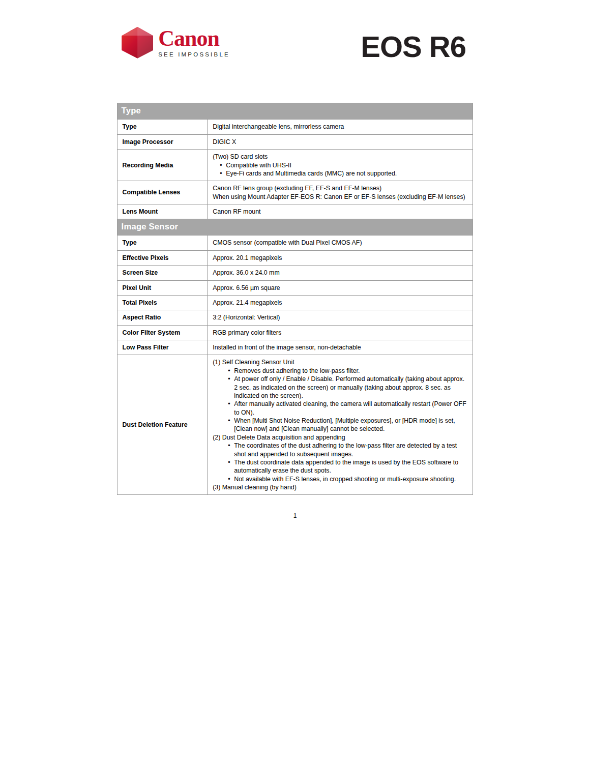Canon
SEE IMPOSSIBLE
EOS R6
| Type |
| --- |
| Type | Digital interchangeable lens, mirrorless camera |
| Image Processor | DIGIC X |
| Recording Media | (Two) SD card slots Compatible with UHS-II Eye-Fi cards and Multimedia cards (MMC) are not supported. |
| Compatible Lenses | Canon RF lens group (excluding EF, EF-S and EF-M lenses) When using Mount Adapter EF-EOS R: Canon EF or EF-S lenses (excluding EF-M lenses) |
| Lens Mount | Canon RF mount |
| Image Sensor |
| Type | CMOS sensor (compatible with Dual Pixel CMOS AF) |
| Effective Pixels | Approx. 20.1 megapixels |
| Screen Size | Approx. 36.0 x 24.0 mm |
| Pixel Unit | Approx. 6.56 µm square |
| Total Pixels | Approx. 21.4 megapixels |
| Aspect Ratio | 3:2 (Horizontal: Vertical) |
| Color Filter System | RGB primary color filters |
| Low Pass Filter | Installed in front of the image sensor, non-detachable |
| Dust Deletion Feature | (1) Self Cleaning Sensor Unit Removes dust adhering to the low-pass filter. At power off only / Enable / Disable. Performed automatically (taking about approx. 2 sec. as indicated on the screen) or manually (taking about approx. 8 sec. as indicated on the screen). After manually activated cleaning, the camera will automatically restart (Power OFF to ON). When [Multi Shot Noise Reduction], [Multiple exposures], or [HDR mode] is set, [Clean now] and [Clean manually] cannot be selected. (2) Dust Delete Data acquisition and appending The coordinates of the dust adhering to the low-pass filter are detected by a test shot and appended to subsequent images. The dust coordinate data appended to the image is used by the EOS software to automatically erase the dust spots. Not available with EF-S lenses, in cropped shooting or multi-exposure shooting. (3) Manual cleaning (by hand) |
1